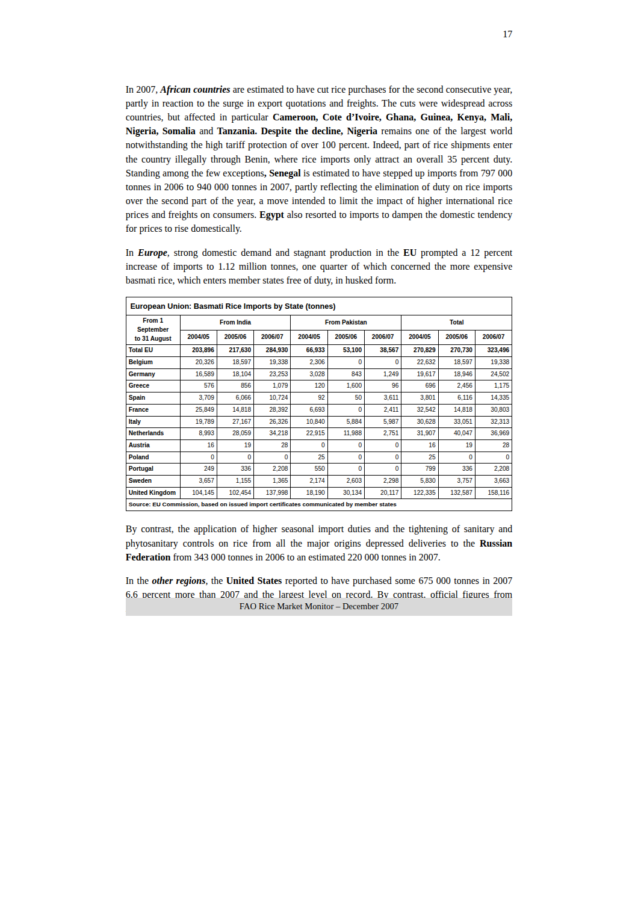17
In 2007, African countries are estimated to have cut rice purchases for the second consecutive year, partly in reaction to the surge in export quotations and freights. The cuts were widespread across countries, but affected in particular Cameroon, Cote d’Ivoire, Ghana, Guinea, Kenya, Mali, Nigeria, Somalia and Tanzania. Despite the decline, Nigeria remains one of the largest world notwithstanding the high tariff protection of over 100 percent. Indeed, part of rice shipments enter the country illegally through Benin, where rice imports only attract an overall 35 percent duty. Standing among the few exceptions, Senegal is estimated to have stepped up imports from 797 000 tonnes in 2006 to 940 000 tonnes in 2007, partly reflecting the elimination of duty on rice imports over the second part of the year, a move intended to limit the impact of higher international rice prices and freights on consumers. Egypt also resorted to imports to dampen the domestic tendency for prices to rise domestically.
In Europe, strong domestic demand and stagnant production in the EU prompted a 12 percent increase of imports to 1.12 million tonnes, one quarter of which concerned the more expensive basmati rice, which enters member states free of duty, in husked form.
European Union: Basmati Rice Imports by State (tonnes)
| From 1 September to 31 August | From India | From Pakistan | Total |
| --- | --- | --- | --- |
| 2004/05 | 2005/06 | 2006/07 | 2004/05 | 2005/06 | 2006/07 | 2004/05 | 2005/06 | 2006/07 |
| Total EU | 203,896 | 217,630 | 284,930 | 66,933 | 53,100 | 38,567 | 270,829 | 270,730 | 323,496 |
| Belgium | 20,326 | 18,597 | 19,338 | 2,306 | 0 | 0 | 22,632 | 18,597 | 19,338 |
| Germany | 16,589 | 18,104 | 23,253 | 3,028 | 843 | 1,249 | 19,617 | 18,946 | 24,502 |
| Greece | 576 | 856 | 1,079 | 120 | 1,600 | 96 | 696 | 2,456 | 1,175 |
| Spain | 3,709 | 6,066 | 10,724 | 92 | 50 | 3,611 | 3,801 | 6,116 | 14,335 |
| France | 25,849 | 14,818 | 28,392 | 6,693 | 0 | 2,411 | 32,542 | 14,818 | 30,803 |
| Italy | 19,789 | 27,167 | 26,326 | 10,840 | 5,884 | 5,987 | 30,628 | 33,051 | 32,313 |
| Netherlands | 8,993 | 28,059 | 34,218 | 22,915 | 11,988 | 2,751 | 31,907 | 40,047 | 36,969 |
| Austria | 16 | 19 | 28 | 0 | 0 | 0 | 16 | 19 | 28 |
| Poland | 0 | 0 | 0 | 25 | 0 | 0 | 25 | 0 | 0 |
| Portugal | 249 | 336 | 2,208 | 550 | 0 | 0 | 799 | 336 | 2,208 |
| Sweden | 3,657 | 1,155 | 1,365 | 2,174 | 2,603 | 2,298 | 5,830 | 3,757 | 3,663 |
| United Kingdom | 104,145 | 102,454 | 137,998 | 18,190 | 30,134 | 20,117 | 122,335 | 132,587 | 158,116 |
| Source: EU Commission, based on issued import certificates communicated by member states |
By contrast, the application of higher seasonal import duties and the tightening of sanitary and phytosanitary controls on rice from all the major origins depressed deliveries to the Russian Federation from 343 000 tonnes in 2006 to an estimated 220 000 tonnes in 2007.
In the other regions, the United States reported to have purchased some 675 000 tonnes in 2007 6.6 percent more than 2007 and the largest level on record. By contrast, official figures from ABARE point to a surprising drop of imports by Australia to 97 000 tonnes
FAO Rice Market Monitor – December 2007